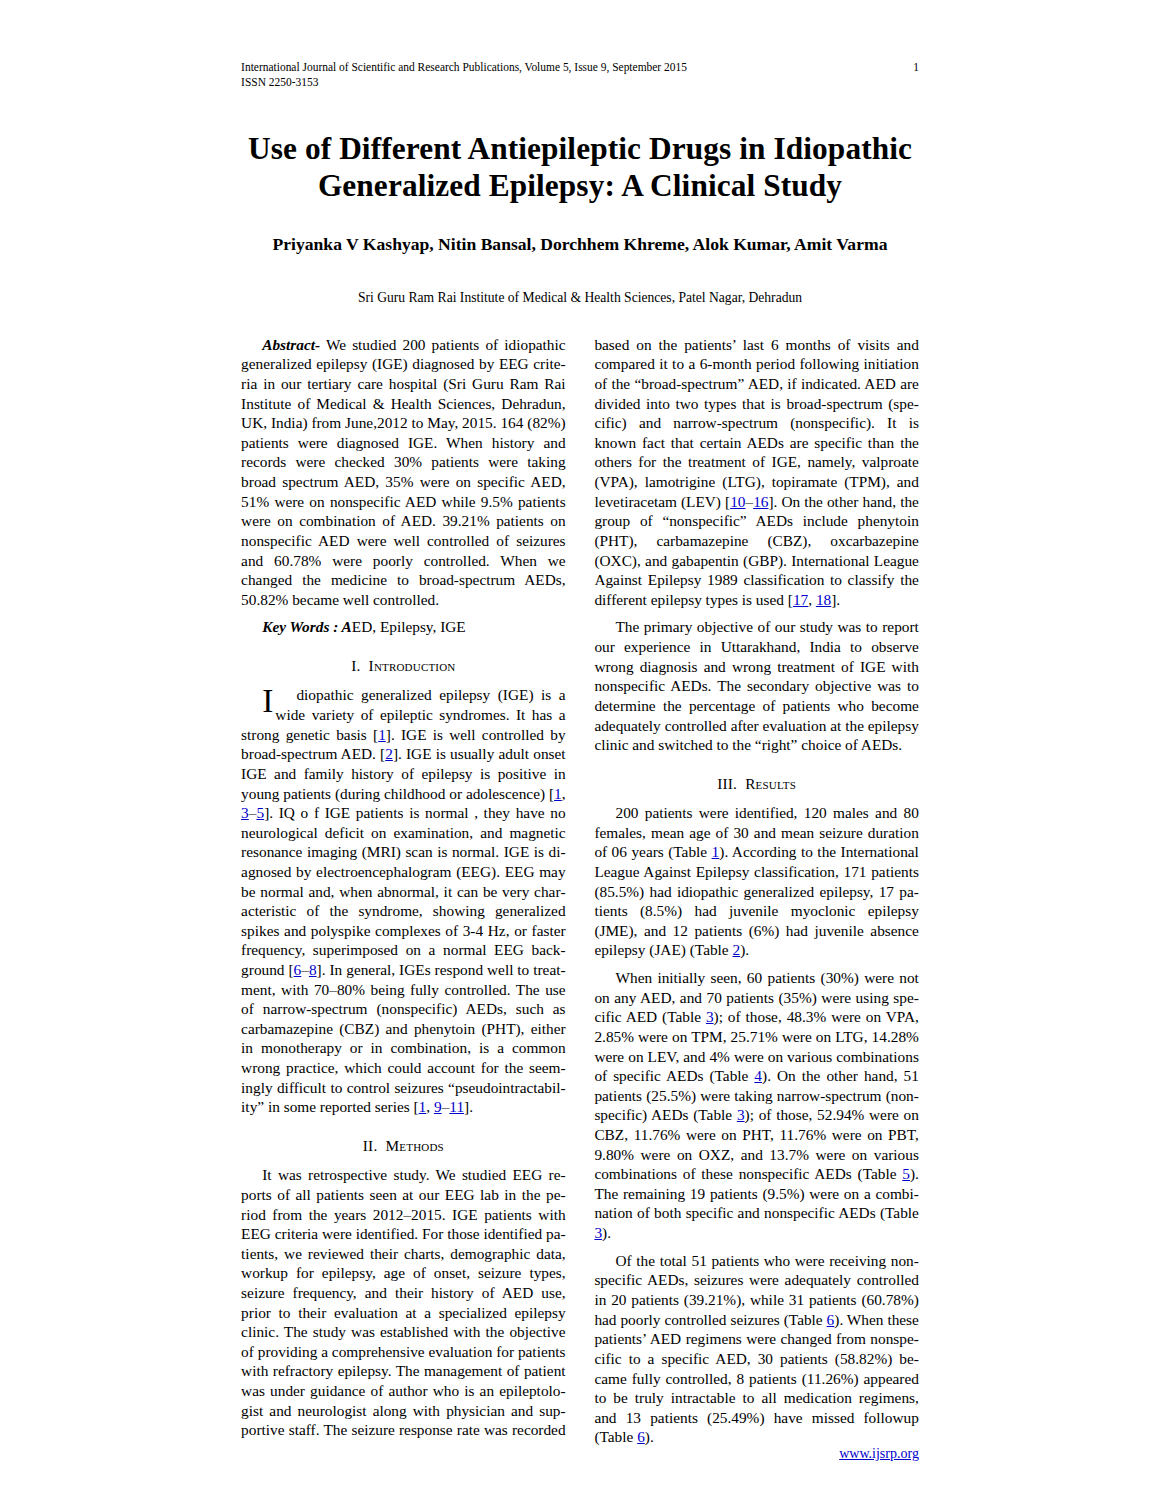International Journal of Scientific and Research Publications, Volume 5, Issue 9, September 2015
ISSN 2250-3153 1
Use of Different Antiepileptic Drugs in Idiopathic
Generalized Epilepsy: A Clinical Study
Priyanka V Kashyap, Nitin Bansal, Dorchhem Khreme, Alok Kumar, Amit Varma
Sri Guru Ram Rai Institute of Medical & Health Sciences, Patel Nagar, Dehradun
Abstract- We studied 200 patients of idiopathic generalized epilepsy (IGE) diagnosed by EEG criteria in our tertiary care hospital (Sri Guru Ram Rai Institute of Medical & Health Sciences, Dehradun, UK, India) from June,2012 to May, 2015. 164 (82%) patients were diagnosed IGE. When history and records were checked 30% patients were taking broad spectrum AED, 35% were on specific AED, 51% were on nonspecific AED while 9.5% patients were on combination of AED. 39.21% patients on nonspecific AED were well controlled of seizures and 60.78% were poorly controlled. When we changed the medicine to broad-spectrum AEDs, 50.82% became well controlled.
Key Words : AED, Epilepsy, IGE
I. Introduction
Idiopathic generalized epilepsy (IGE) is a wide variety of epileptic syndromes. It has a strong genetic basis [1]. IGE is well controlled by broad-spectrum AED. [2]. IGE is usually adult onset IGE and family history of epilepsy is positive in young patients (during childhood or adolescence) [1, 3–5]. IQ o f IGE patients is normal , they have no neurological deficit on examination, and magnetic resonance imaging (MRI) scan is normal. IGE is diagnosed by electroencephalogram (EEG). EEG may be normal and, when abnormal, it can be very characteristic of the syndrome, showing generalized spikes and polyspike complexes of 3-4 Hz, or faster frequency, superimposed on a normal EEG background [6–8]. In general, IGEs respond well to treatment, with 70–80% being fully controlled. The use of narrow-spectrum (nonspecific) AEDs, such as carbamazepine (CBZ) and phenytoin (PHT), either in monotherapy or in combination, is a common wrong practice, which could account for the seemingly difficult to control seizures “pseudointractability” in some reported series [1, 9–11].
II. Methods
It was retrospective study. We studied EEG reports of all patients seen at our EEG lab in the period from the years 2012–2015. IGE patients with EEG criteria were identified. For those identified patients, we reviewed their charts, demographic data, workup for epilepsy, age of onset, seizure types, seizure frequency, and their history of AED use, prior to their evaluation at a specialized epilepsy clinic. The study was established with the objective of providing a comprehensive evaluation for patients with refractory epilepsy. The management of patient was under guidance of author who is an epileptologist and neurologist along with physician and supportive staff. The seizure response rate was recorded based on the patients’ last 6 months of visits and compared it to a 6-month period following initiation of the “broad-spectrum” AED, if indicated. AED are divided into two types that is broad-spectrum (specific) and narrow-spectrum (nonspecific). It is known fact that certain AEDs are specific than the others for the treatment of IGE, namely, valproate (VPA), lamotrigine (LTG), topiramate (TPM), and levetiracetam (LEV) [10–16]. On the other hand, the group of “nonspecific” AEDs include phenytoin (PHT), carbamazepine (CBZ), oxcarbazepine (OXC), and gabapentin (GBP). International League Against Epilepsy 1989 classification to classify the different epilepsy types is used [17, 18].
The primary objective of our study was to report our experience in Uttarakhand, India to observe wrong diagnosis and wrong treatment of IGE with nonspecific AEDs. The secondary objective was to determine the percentage of patients who become adequately controlled after evaluation at the epilepsy clinic and switched to the “right” choice of AEDs.
III. Results
200 patients were identified, 120 males and 80 females, mean age of 30 and mean seizure duration of 06 years (Table 1). According to the International League Against Epilepsy classification, 171 patients (85.5%) had idiopathic generalized epilepsy, 17 patients (8.5%) had juvenile myoclonic epilepsy (JME), and 12 patients (6%) had juvenile absence epilepsy (JAE) (Table 2).
When initially seen, 60 patients (30%) were not on any AED, and 70 patients (35%) were using specific AED (Table 3); of those, 48.3% were on VPA, 2.85% were on TPM, 25.71% were on LTG, 14.28% were on LEV, and 4% were on various combinations of specific AEDs (Table 4). On the other hand, 51 patients (25.5%) were taking narrow-spectrum (nonspecific) AEDs (Table 3); of those, 52.94% were on CBZ, 11.76% were on PHT, 11.76% were on PBT, 9.80% were on OXZ, and 13.7% were on various combinations of these nonspecific AEDs (Table 5). The remaining 19 patients (9.5%) were on a combination of both specific and nonspecific AEDs (Table 3).
Of the total 51 patients who were receiving nonspecific AEDs, seizures were adequately controlled in 20 patients (39.21%), while 31 patients (60.78%) had poorly controlled seizures (Table 6). When these patients’ AED regimens were changed from nonspecific to a specific AED, 30 patients (58.82%) became fully controlled, 8 patients (11.26%) appeared to be truly intractable to all medication regimens, and 13 patients (25.49%) have missed followup (Table 6).
www.ijsrp.org